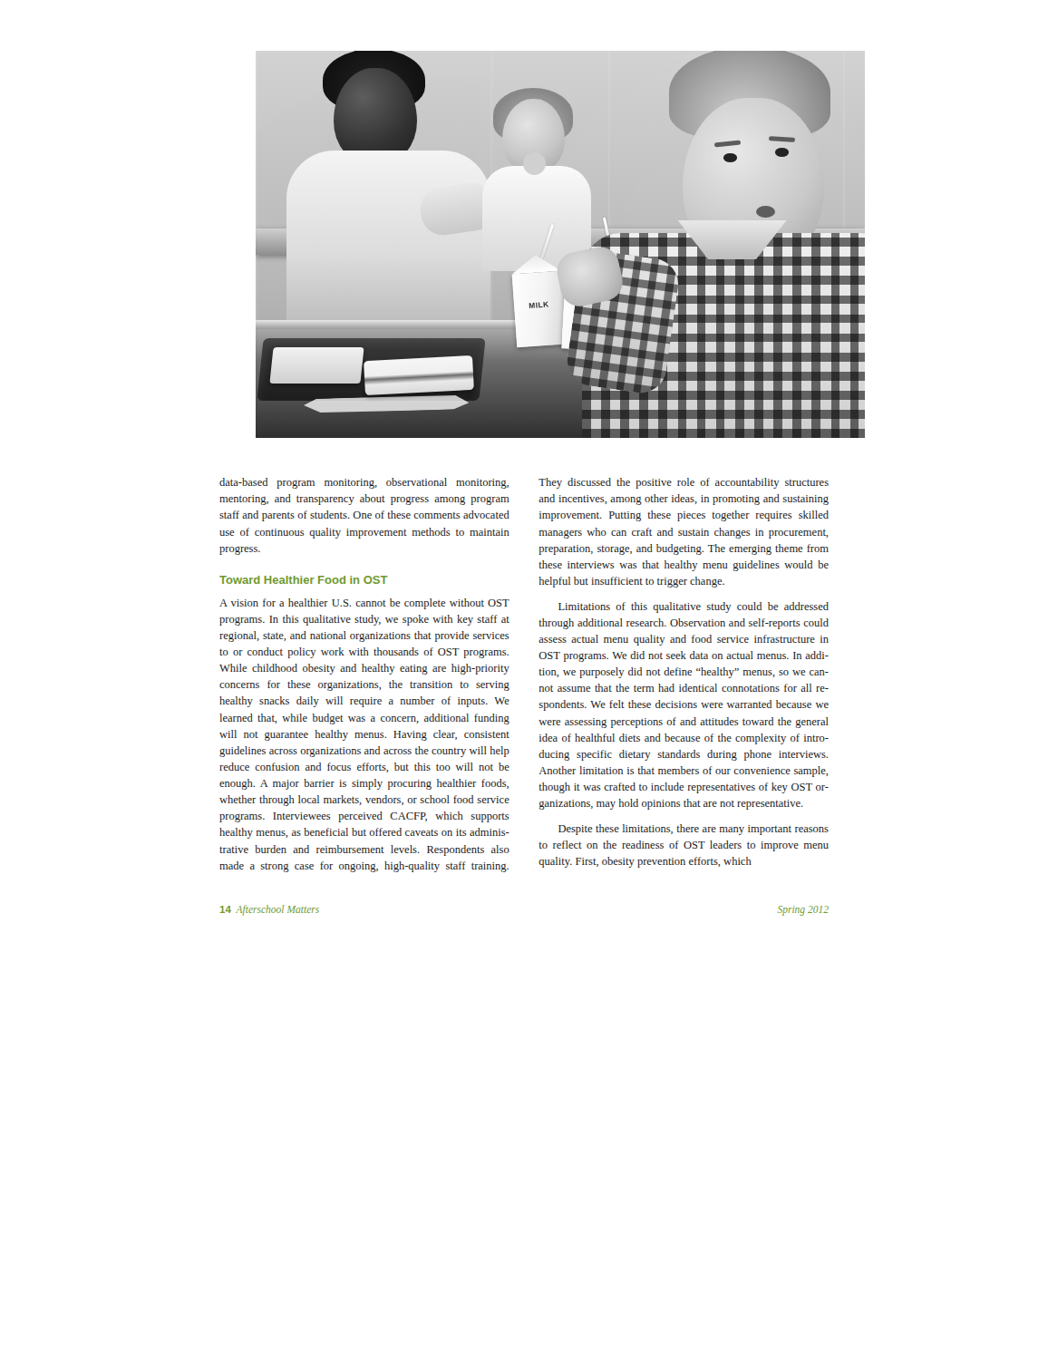data-based program monitoring, observational monitoring, mentoring, and transparency about progress among program staff and parents of students. One of these comments advocated use of continuous quality improvement methods to maintain progress.
Toward Healthier Food in OST
A vision for a healthier U.S. cannot be complete without OST programs. In this qualitative study, we spoke with key staff at regional, state, and national organizations that provide services to or conduct policy work with thousands of OST programs. While childhood obesity and healthy eating are high-priority concerns for these organizations, the transition to serving healthy snacks daily will require a number of inputs. We learned that, while budget was a concern, additional funding will not guarantee healthy menus. Having clear, consistent guidelines across organizations and across the country will help reduce confusion and focus efforts, but this too will not be enough. A major barrier is simply procuring healthier foods, whether through local markets, vendors, or school food service programs. Interviewees perceived CACFP, which supports healthy menus, as beneficial but offered caveats on its administrative burden and reimbursement levels. Respondents also made a strong case for ongoing, high-quality staff training. They discussed the positive role of accountability structures and incentives, among other ideas, in promoting and sustaining improvement. Putting these pieces together requires skilled managers who can craft and sustain changes in procurement, preparation, storage, and budgeting. The emerging theme from these interviews was that healthy menu guidelines would be helpful but insufficient to trigger change.
Limitations of this qualitative study could be addressed through additional research. Observation and self-reports could assess actual menu quality and food service infrastructure in OST programs. We did not seek data on actual menus. In addition, we purposely did not define “healthy” menus, so we cannot assume that the term had identical connotations for all respondents. We felt these decisions were warranted because we were assessing perceptions of and attitudes toward the general idea of healthful diets and because of the complexity of introducing specific dietary standards during phone interviews. Another limitation is that members of our convenience sample, though it was crafted to include representatives of key OST organizations, may hold opinions that are not representative.
Despite these limitations, there are many important reasons to reflect on the readiness of OST leaders to improve menu quality. First, obesity prevention efforts, which
14 Afterschool Matters
Spring 2012